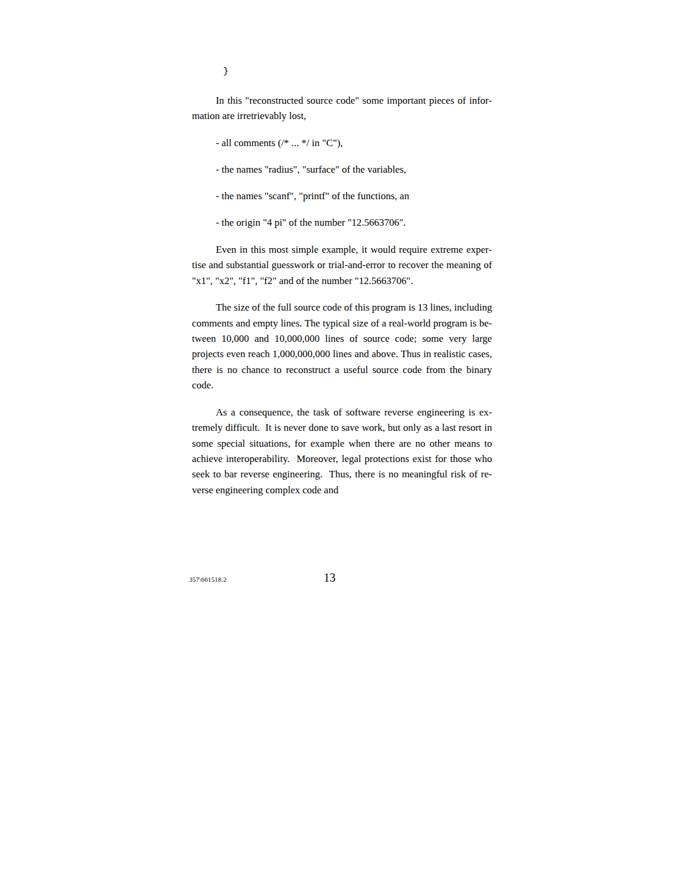}
In this "reconstructed source code" some important pieces of information are irretrievably lost,
- all comments (/* ... */ in "C"),
- the names "radius", "surface" of the variables,
- the names "scanf", "printf" of the functions, an
- the origin "4 pi" of the number "12.5663706".
Even in this most simple example, it would require extreme expertise and substantial guesswork or trial-and-error to recover the meaning of "x1", "x2", "f1", "f2" and of the number "12.5663706".
The size of the full source code of this program is 13 lines, including comments and empty lines. The typical size of a real-world program is between 10,000 and 10,000,000 lines of source code; some very large projects even reach 1,000,000,000 lines and above. Thus in realistic cases, there is no chance to reconstruct a useful source code from the binary code.
As a consequence, the task of software reverse engineering is extremely difficult. It is never done to save work, but only as a last resort in some special situations, for example when there are no other means to achieve interoperability. Moreover, legal protections exist for those who seek to bar reverse engineering. Thus, there is no meaningful risk of reverse engineering complex code and
357\661518.2 13